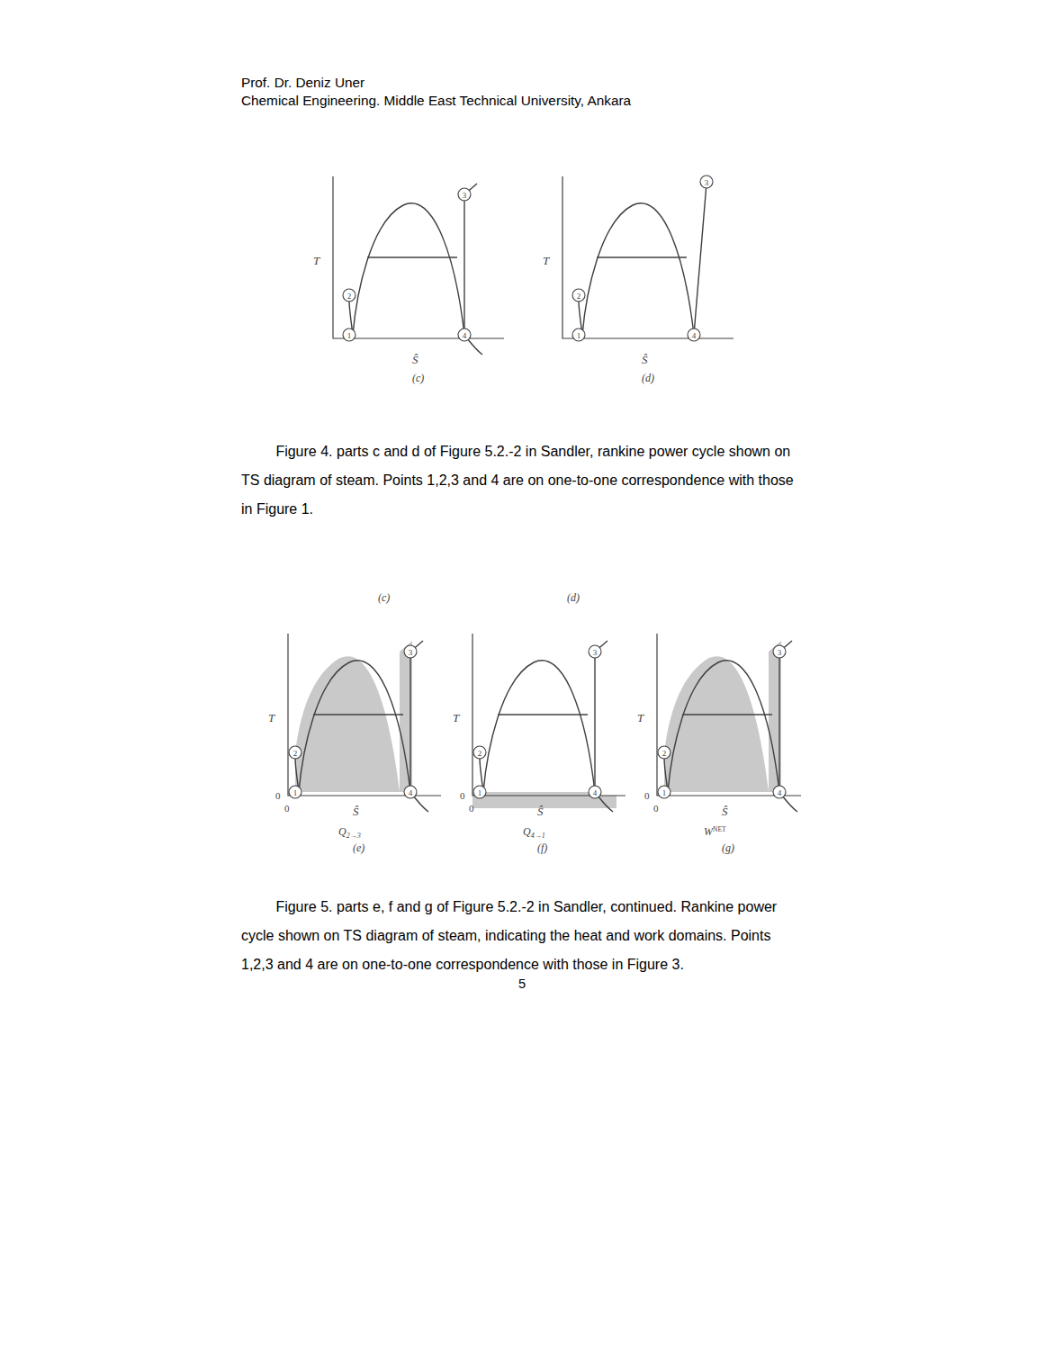Prof. Dr. Deniz Uner
Chemical Engineering. Middle East Technical University, Ankara
3 2 1 4 T Ŝ (c) 3 2 1 4 T Ŝ (d)
Figure 4. parts c and d of Figure 5.2.-2 in Sandler, rankine power cycle shown on TS diagram of steam. Points 1,2,3 and 4 are on one-to-one correspondence with those in Figure 1.
(c) (d) 3 2 1 4 T 0 0 Ŝ Q2→3 (e) 3 2 1 4 T 0 0 Ŝ Q4→1 (f) 3 2 1 4 T 0 0 Ŝ WNET (g)
Figure 5. parts e, f and g of Figure 5.2.-2 in Sandler, continued. Rankine power cycle shown on TS diagram of steam, indicating the heat and work domains. Points 1,2,3 and 4 are on one-to-one correspondence with those in Figure 3.
5